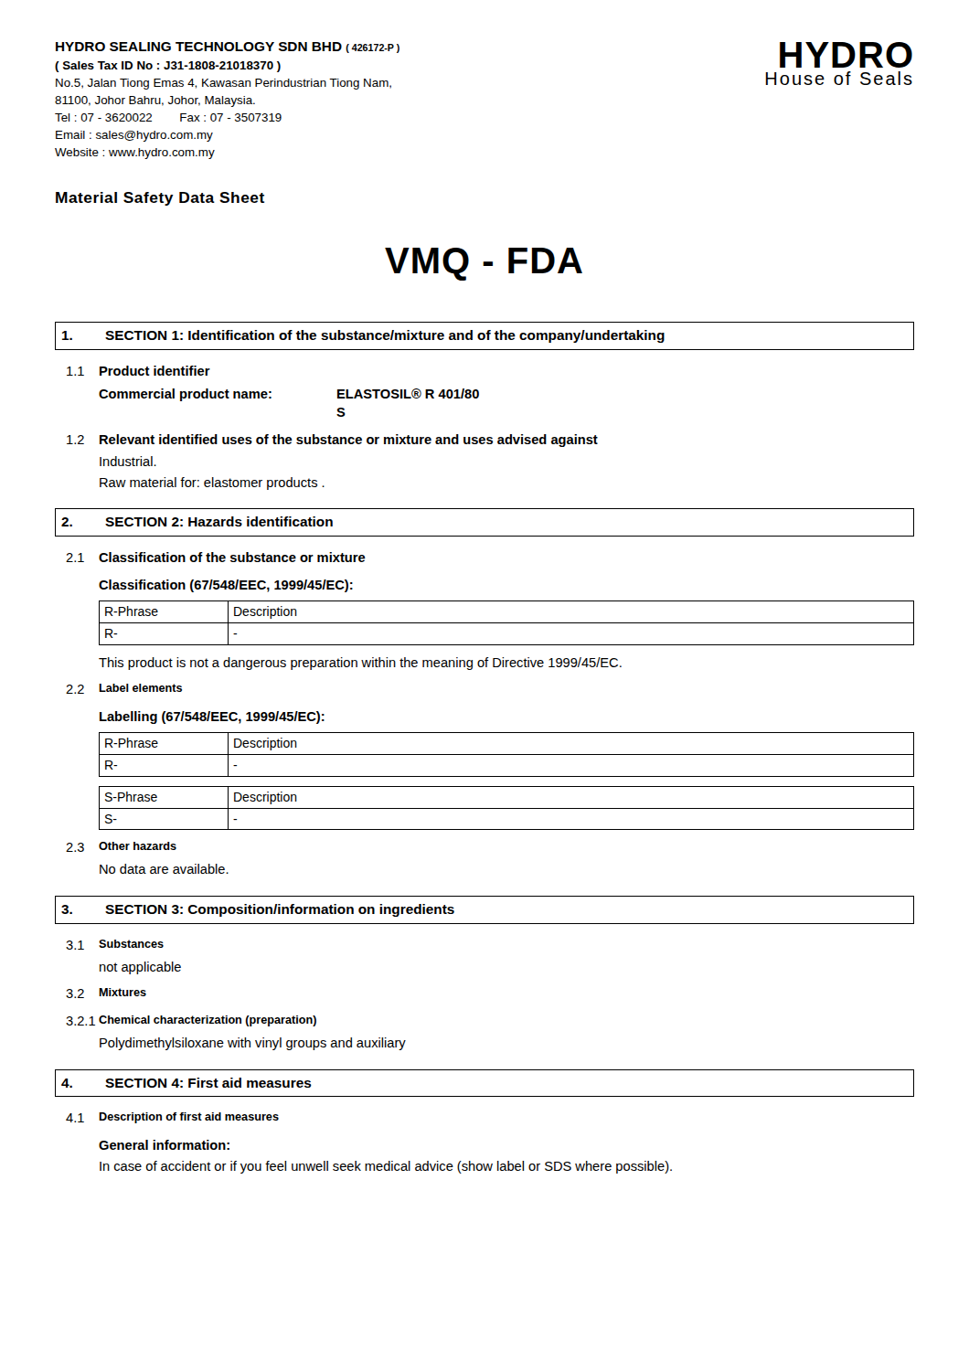HYDRO SEALING TECHNOLOGY SDN BHD ( 426172-P )
( Sales Tax ID No : J31-1808-21018370 )
No.5, Jalan Tiong Emas 4, Kawasan Perindustrian Tiong Nam,
81100, Johor Bahru, Johor, Malaysia.
Tel : 07 - 3620022 Fax : 07 - 3507319
Email : sales@hydro.com.my
Website : www.hydro.com.my
HYDRO
House of Seals
Material Safety Data Sheet
VMQ - FDA
1. SECTION 1: Identification of the substance/mixture and of the company/undertaking
1.1 Product identifier
Commercial product name: ELASTOSIL® R 401/80
S
1.2 Relevant identified uses of the substance or mixture and uses advised against
Industrial.
Raw material for: elastomer products .
2. SECTION 2: Hazards identification
2.1 Classification of the substance or mixture
Classification (67/548/EEC, 1999/45/EC):
| R-Phrase | Description |
| R- | - |
This product is not a dangerous preparation within the meaning of Directive 1999/45/EC.
2.2 Label elements
Labelling (67/548/EEC, 1999/45/EC):
| R-Phrase | Description |
| R- | - |
| S-Phrase | Description |
| S- | - |
2.3 Other hazards
No data are available.
3. SECTION 3: Composition/information on ingredients
3.1 Substances
not applicable
3.2 Mixtures
3.2.1 Chemical characterization (preparation)
Polydimethylsiloxane with vinyl groups and auxiliary
4. SECTION 4: First aid measures
4.1 Description of first aid measures
General information:
In case of accident or if you feel unwell seek medical advice (show label or SDS where possible).